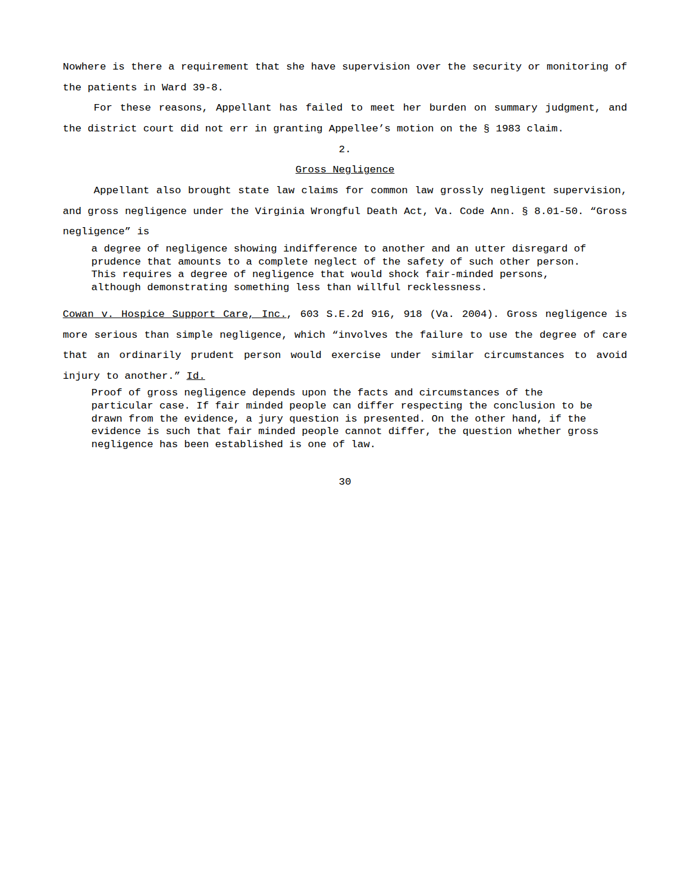Nowhere is there a requirement that she have supervision over the security or monitoring of the patients in Ward 39-8.
For these reasons, Appellant has failed to meet her burden on summary judgment, and the district court did not err in granting Appellee’s motion on the § 1983 claim.
2.
Gross Negligence
Appellant also brought state law claims for common law grossly negligent supervision, and gross negligence under the Virginia Wrongful Death Act, Va. Code Ann. § 8.01-50. “Gross negligence” is
a degree of negligence showing indifference to another and an utter disregard of prudence that amounts to a complete neglect of the safety of such other person. This requires a degree of negligence that would shock fair-minded persons, although demonstrating something less than willful recklessness.
Cowan v. Hospice Support Care, Inc., 603 S.E.2d 916, 918 (Va. 2004). Gross negligence is more serious than simple negligence, which “involves the failure to use the degree of care that an ordinarily prudent person would exercise under similar circumstances to avoid injury to another.” Id.
Proof of gross negligence depends upon the facts and circumstances of the particular case. If fair minded people can differ respecting the conclusion to be drawn from the evidence, a jury question is presented. On the other hand, if the evidence is such that fair minded people cannot differ, the question whether gross negligence has been established is one of law.
30